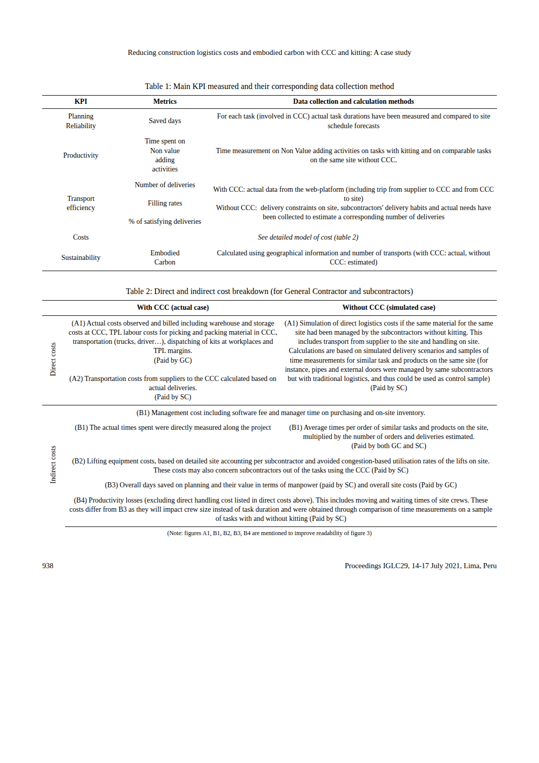Reducing construction logistics costs and embodied carbon with CCC and kitting: A case study
Table 1: Main KPI measured and their corresponding data collection method
| KPI | Metrics | Data collection and calculation methods |
| --- | --- | --- |
| Planning Reliability | Saved days | For each task (involved in CCC) actual task durations have been measured and compared to site schedule forecasts |
| Productivity | Time spent on Non value adding activities | Time measurement on Non Value adding activities on tasks with kitting and on comparable tasks on the same site without CCC. |
| Transport efficiency | Number of deliveries Filling rates % of satisfying deliveries | With CCC: actual data from the web-platform (including trip from supplier to CCC and from CCC to site) Without CCC: delivery constraints on site, subcontractors' delivery habits and actual needs have been collected to estimate a corresponding number of deliveries |
| Costs | See detailed model of cost (table 2) |
| Sustainability | Embodied Carbon | Calculated using geographical information and number of transports (with CCC: actual, without CCC: estimated) |
Table 2: Direct and indirect cost breakdown (for General Contractor and subcontractors)
| | With CCC (actual case) | Without CCC (simulated case) |
| --- | --- | --- |
| Direct costs | (A1) Actual costs observed and billed including warehouse and storage costs at CCC, TPL labour costs for picking and packing material in CCC, transportation (trucks, driver…), dispatching of kits at workplaces and TPL margins. (Paid by GC) (A2) Transportation costs from suppliers to the CCC calculated based on actual deliveries. (Paid by SC) | (A1) Simulation of direct logistics costs if the same material for the same site had been managed by the subcontractors without kitting. This includes transport from supplier to the site and handling on site. Calculations are based on simulated delivery scenarios and samples of time measurements for similar task and products on the same site (for instance, pipes and external doors were managed by same subcontractors but with traditional logistics, and thus could be used as control sample) (Paid by SC) |
| Indirect costs | (B1) Management cost including software fee and manager time on purchasing and on-site inventory. |
| (B1) The actual times spent were directly measured along the project | (B1) Average times per order of similar tasks and products on the site, multiplied by the number of orders and deliveries estimated. (Paid by both GC and SC) |
| (B2) Lifting equipment costs, based on detailed site accounting per subcontractor and avoided congestion-based utilisation rates of the lifts on site. These costs may also concern subcontractors out of the tasks using the CCC (Paid by SC) |
| (B3) Overall days saved on planning and their value in terms of manpower (paid by SC) and overall site costs (Paid by GC) |
| (B4) Productivity losses (excluding direct handling cost listed in direct costs above). This includes moving and waiting times of site crews. These costs differ from B3 as they will impact crew size instead of task duration and were obtained through comparison of time measurements on a sample of tasks with and without kitting (Paid by SC) |
(Note: figures A1, B1, B2, B3, B4 are mentioned to improve readability of figure 3)
938
Proceedings IGLC29, 14-17 July 2021, Lima, Peru